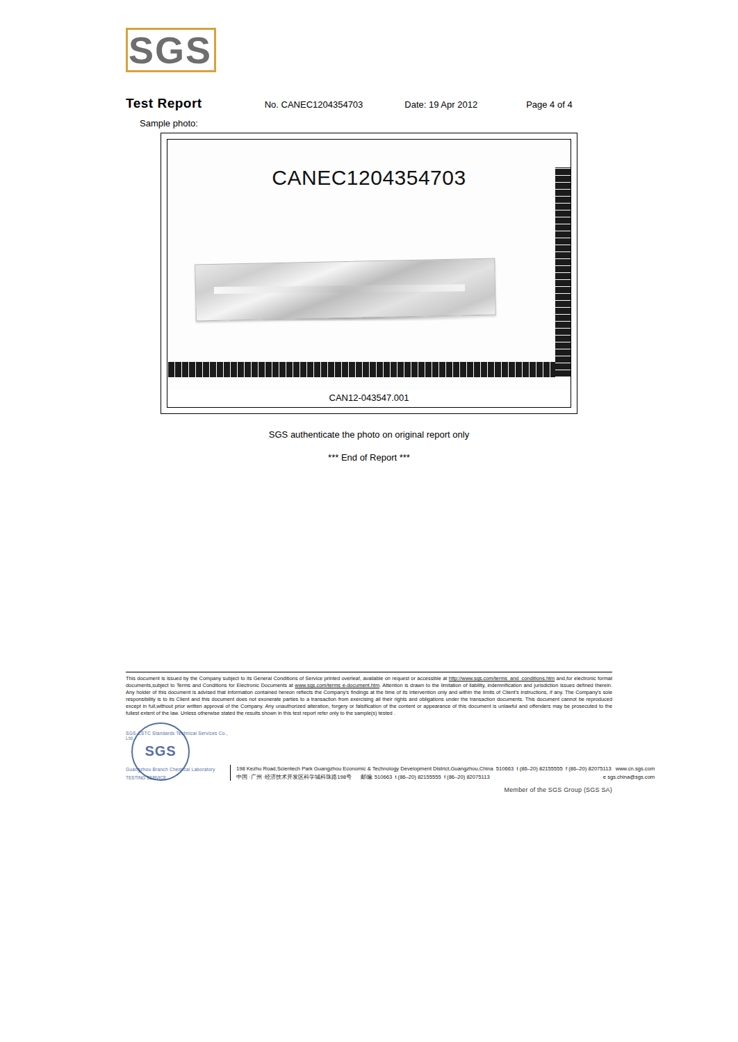SGS
Test Report No. CANEC1204354703 Date: 19 Apr 2012 Page 4 of 4
Sample photo:
CANEC1204354703
CAN12-043547.001
SGS authenticate the photo on original report only
*** End of Report ***
This document is issued by the Company subject to its General Conditions of Service printed overleaf, available on request or accessible at http://www.sgs.com/terms_and_conditions.htm and,for electronic format documents,subject to Terms and Conditions for Electronic Documents at www.sgs.com/terms e-document.htm. Attention is drawn to the limitation of liability, indemnification and jurisdiction issues defined therein. Any holder of this document is advised that information contained hereon reflects the Company's findings at the time of its intervention only and within the limits of Client's instructions, if any. The Company's sole responsibility is to its Client and this document does not exonerate parties to a transaction from exercising all their rights and obligations under the transaction documents. This document cannot be reproduced except in full,without prior written approval of the Company. Any unauthorized alteration, forgery or falsification of the content or appearance of this document is unlawful and offenders may be prosecuted to the fullest extent of the law. Unless otherwise stated the results shown in this test report refer only to the sample(s) tested .
SGS-CSTC Standards Technical Services Co., Ltd.
Guangzhou Branch Chemical Laboratory
TESTING SERVICE
198 Kezhu Road,Scientech Park Guangzhou Economic & Technology Development District,Guangzhou,China 510663 t (86–20) 82155555 f (86–20) 82075113 www.cn.sgs.com
中国 ·广州 ·经济技术开发区科学城科珠路198号 邮编: 510663 t (86–20) 82155555 f (86–20) 82075113 e sgs.china@sgs.com
Member of the SGS Group (SGS SA)